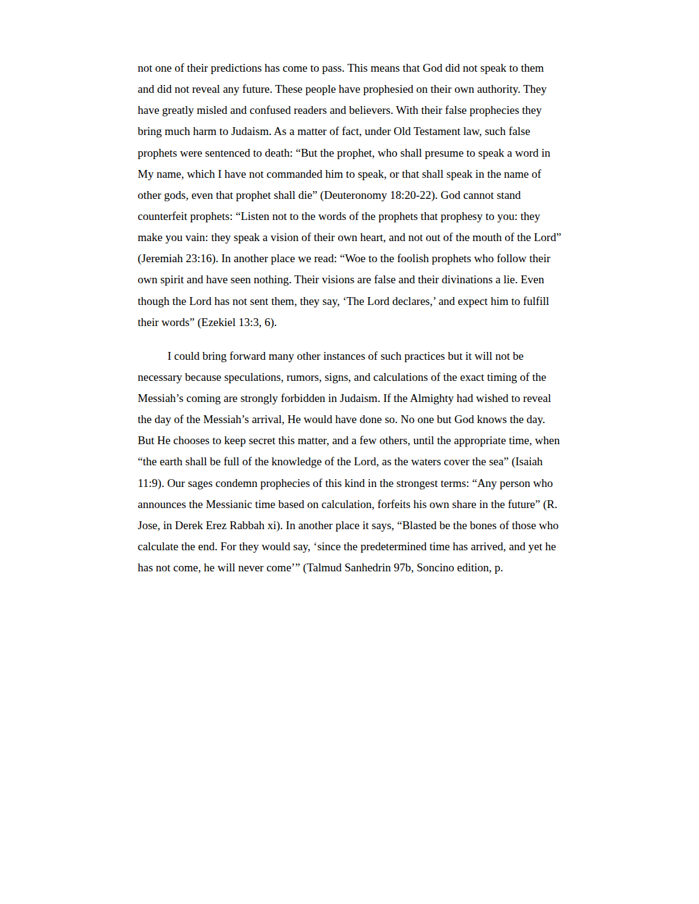not one of their predictions has come to pass. This means that God did not speak to them and did not reveal any future. These people have prophesied on their own authority. They have greatly misled and confused readers and believers. With their false prophecies they bring much harm to Judaism. As a matter of fact, under Old Testament law, such false prophets were sentenced to death: “But the prophet, who shall presume to speak a word in My name, which I have not commanded him to speak, or that shall speak in the name of other gods, even that prophet shall die” (Deuteronomy 18:20-22). God cannot stand counterfeit prophets: “Listen not to the words of the prophets that prophesy to you: they make you vain: they speak a vision of their own heart, and not out of the mouth of the Lord” (Jeremiah 23:16). In another place we read: “Woe to the foolish prophets who follow their own spirit and have seen nothing. Their visions are false and their divinations a lie. Even though the Lord has not sent them, they say, ‘The Lord declares,’ and expect him to fulfill their words” (Ezekiel 13:3, 6).
I could bring forward many other instances of such practices but it will not be necessary because speculations, rumors, signs, and calculations of the exact timing of the Messiah’s coming are strongly forbidden in Judaism. If the Almighty had wished to reveal the day of the Messiah’s arrival, He would have done so. No one but God knows the day. But He chooses to keep secret this matter, and a few others, until the appropriate time, when “the earth shall be full of the knowledge of the Lord, as the waters cover the sea” (Isaiah 11:9). Our sages condemn prophecies of this kind in the strongest terms: “Any person who announces the Messianic time based on calculation, forfeits his own share in the future” (R. Jose, in Derek Erez Rabbah xi). In another place it says, “Blasted be the bones of those who calculate the end. For they would say, ‘since the predetermined time has arrived, and yet he has not come, he will never come’” (Talmud Sanhedrin 97b, Soncino edition, p.